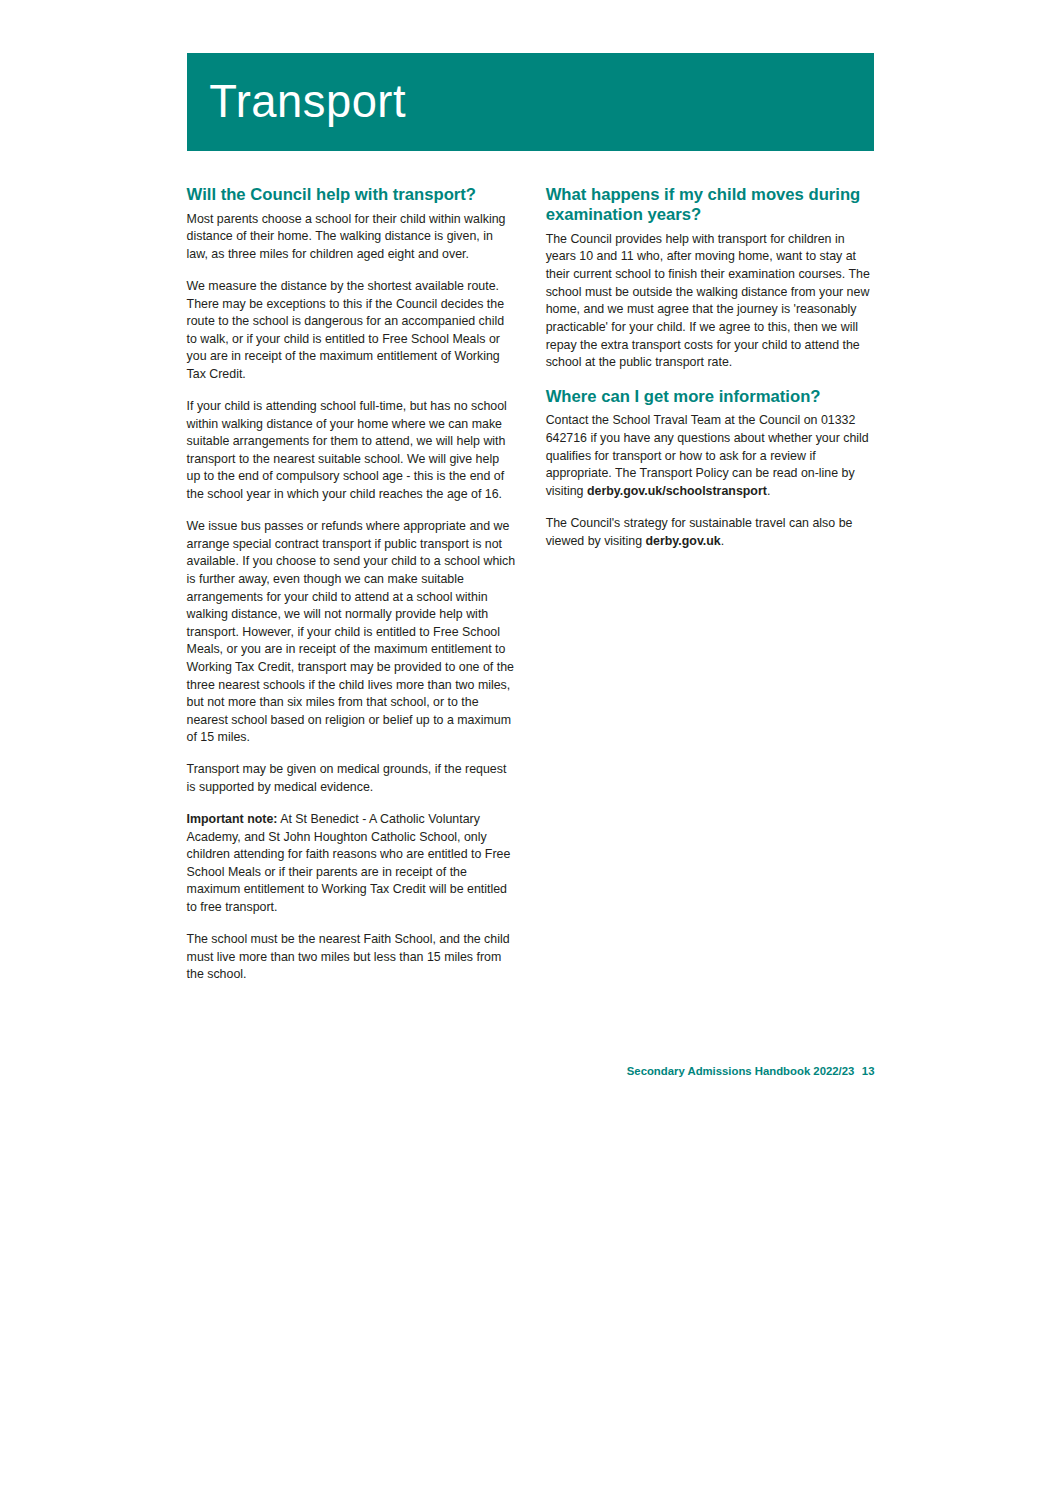Transport
Will the Council help with transport?
Most parents choose a school for their child within walking distance of their home. The walking distance is given, in law, as three miles for children aged eight and over.
We measure the distance by the shortest available route. There may be exceptions to this if the Council decides the route to the school is dangerous for an accompanied child to walk, or if your child is entitled to Free School Meals or you are in receipt of the maximum entitlement of Working Tax Credit.
If your child is attending school full-time, but has no school within walking distance of your home where we can make suitable arrangements for them to attend, we will help with transport to the nearest suitable school. We will give help up to the end of compulsory school age - this is the end of the school year in which your child reaches the age of 16.
We issue bus passes or refunds where appropriate and we arrange special contract transport if public transport is not available. If you choose to send your child to a school which is further away, even though we can make suitable arrangements for your child to attend at a school within walking distance, we will not normally provide help with transport. However, if your child is entitled to Free School Meals, or you are in receipt of the maximum entitlement to Working Tax Credit, transport may be provided to one of the three nearest schools if the child lives more than two miles, but not more than six miles from that school, or to the nearest school based on religion or belief up to a maximum of 15 miles.
Transport may be given on medical grounds, if the request is supported by medical evidence.
Important note: At St Benedict - A Catholic Voluntary Academy, and St John Houghton Catholic School, only children attending for faith reasons who are entitled to Free School Meals or if their parents are in receipt of the maximum entitlement to Working Tax Credit will be entitled to free transport.
The school must be the nearest Faith School, and the child must live more than two miles but less than 15 miles from the school.
What happens if my child moves during examination years?
The Council provides help with transport for children in years 10 and 11 who, after moving home, want to stay at their current school to finish their examination courses. The school must be outside the walking distance from your new home, and we must agree that the journey is 'reasonably practicable' for your child. If we agree to this, then we will repay the extra transport costs for your child to attend the school at the public transport rate.
Where can I get more information?
Contact the School Traval Team at the Council on 01332 642716 if you have any questions about whether your child qualifies for transport or how to ask for a review if appropriate. The Transport Policy can be read on-line by visiting derby.gov.uk/schoolstransport.
The Council's strategy for sustainable travel can also be viewed by visiting derby.gov.uk.
Secondary Admissions Handbook 2022/2313